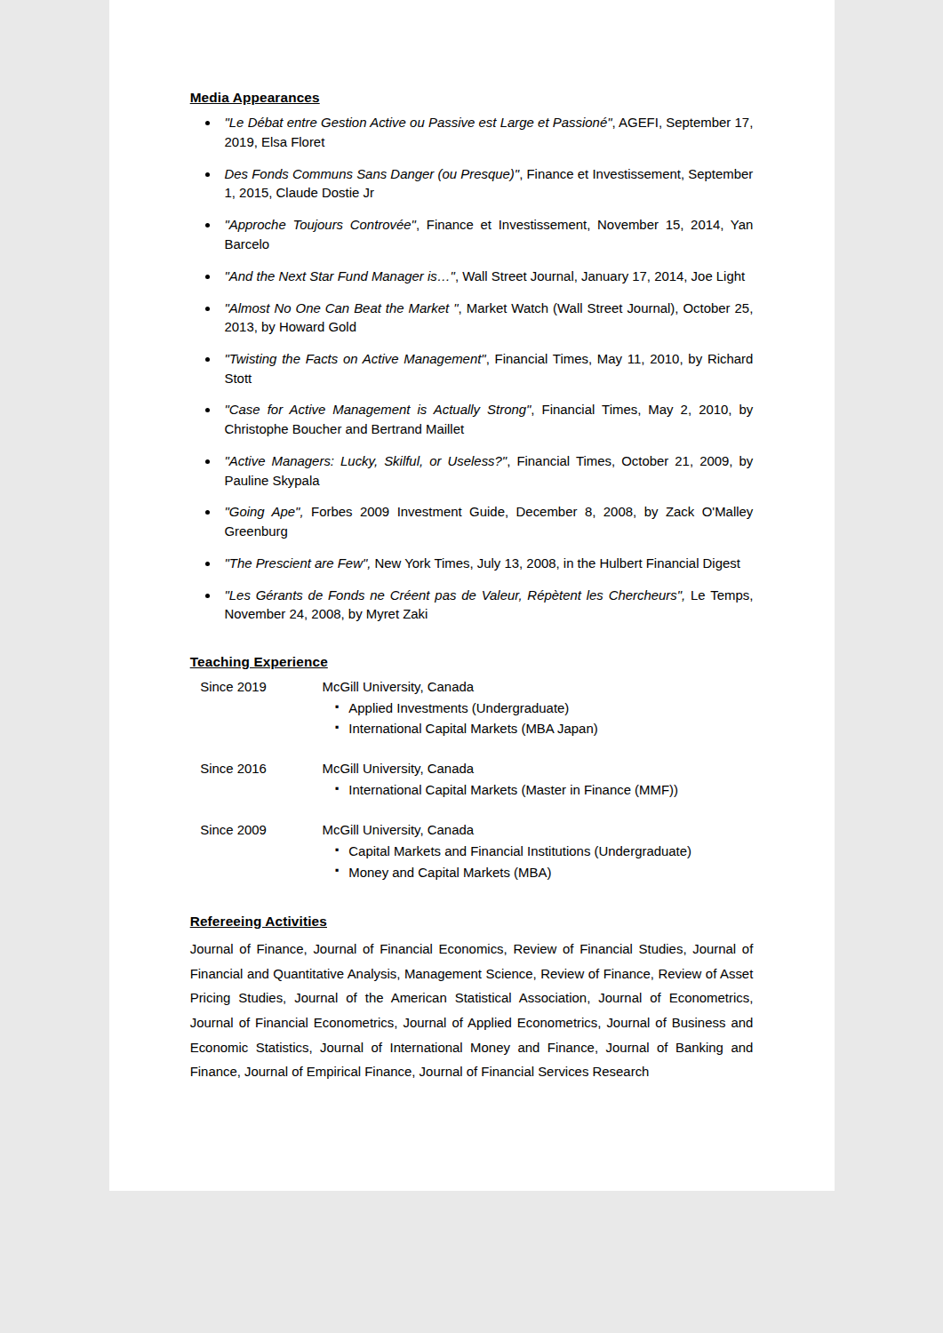Media Appearances
"Le Débat entre Gestion Active ou Passive est Large et Passioné", AGEFI, September 17, 2019, Elsa Floret
Des Fonds Communs Sans Danger (ou Presque)", Finance et Investissement, September 1, 2015, Claude Dostie Jr
"Approche Toujours Controvée", Finance et Investissement, November 15, 2014, Yan Barcelo
"And the Next Star Fund Manager is…", Wall Street Journal, January 17, 2014, Joe Light
"Almost No One Can Beat the Market ", Market Watch (Wall Street Journal), October 25, 2013, by Howard Gold
"Twisting the Facts on Active Management", Financial Times, May 11, 2010, by Richard Stott
"Case for Active Management is Actually Strong", Financial Times, May 2, 2010, by Christophe Boucher and Bertrand Maillet
"Active Managers: Lucky, Skilful, or Useless?", Financial Times, October 21, 2009, by Pauline Skypala
"Going Ape", Forbes 2009 Investment Guide, December 8, 2008, by Zack O'Malley Greenburg
"The Prescient are Few", New York Times, July 13, 2008, in the Hulbert Financial Digest
"Les Gérants de Fonds ne Créent pas de Valeur, Répètent les Chercheurs", Le Temps, November 24, 2008, by Myret Zaki
Teaching Experience
Since 2019
McGill University, Canada
Applied Investments (Undergraduate)
International Capital Markets (MBA Japan)
Since 2016
McGill University, Canada
International Capital Markets (Master in Finance (MMF))
Since 2009
McGill University, Canada
Capital Markets and Financial Institutions (Undergraduate)
Money and Capital Markets (MBA)
Refereeing Activities
Journal of Finance, Journal of Financial Economics, Review of Financial Studies, Journal of Financial and Quantitative Analysis, Management Science, Review of Finance, Review of Asset Pricing Studies, Journal of the American Statistical Association, Journal of Econometrics, Journal of Financial Econometrics, Journal of Applied Econometrics, Journal of Business and Economic Statistics, Journal of International Money and Finance, Journal of Banking and Finance, Journal of Empirical Finance, Journal of Financial Services Research